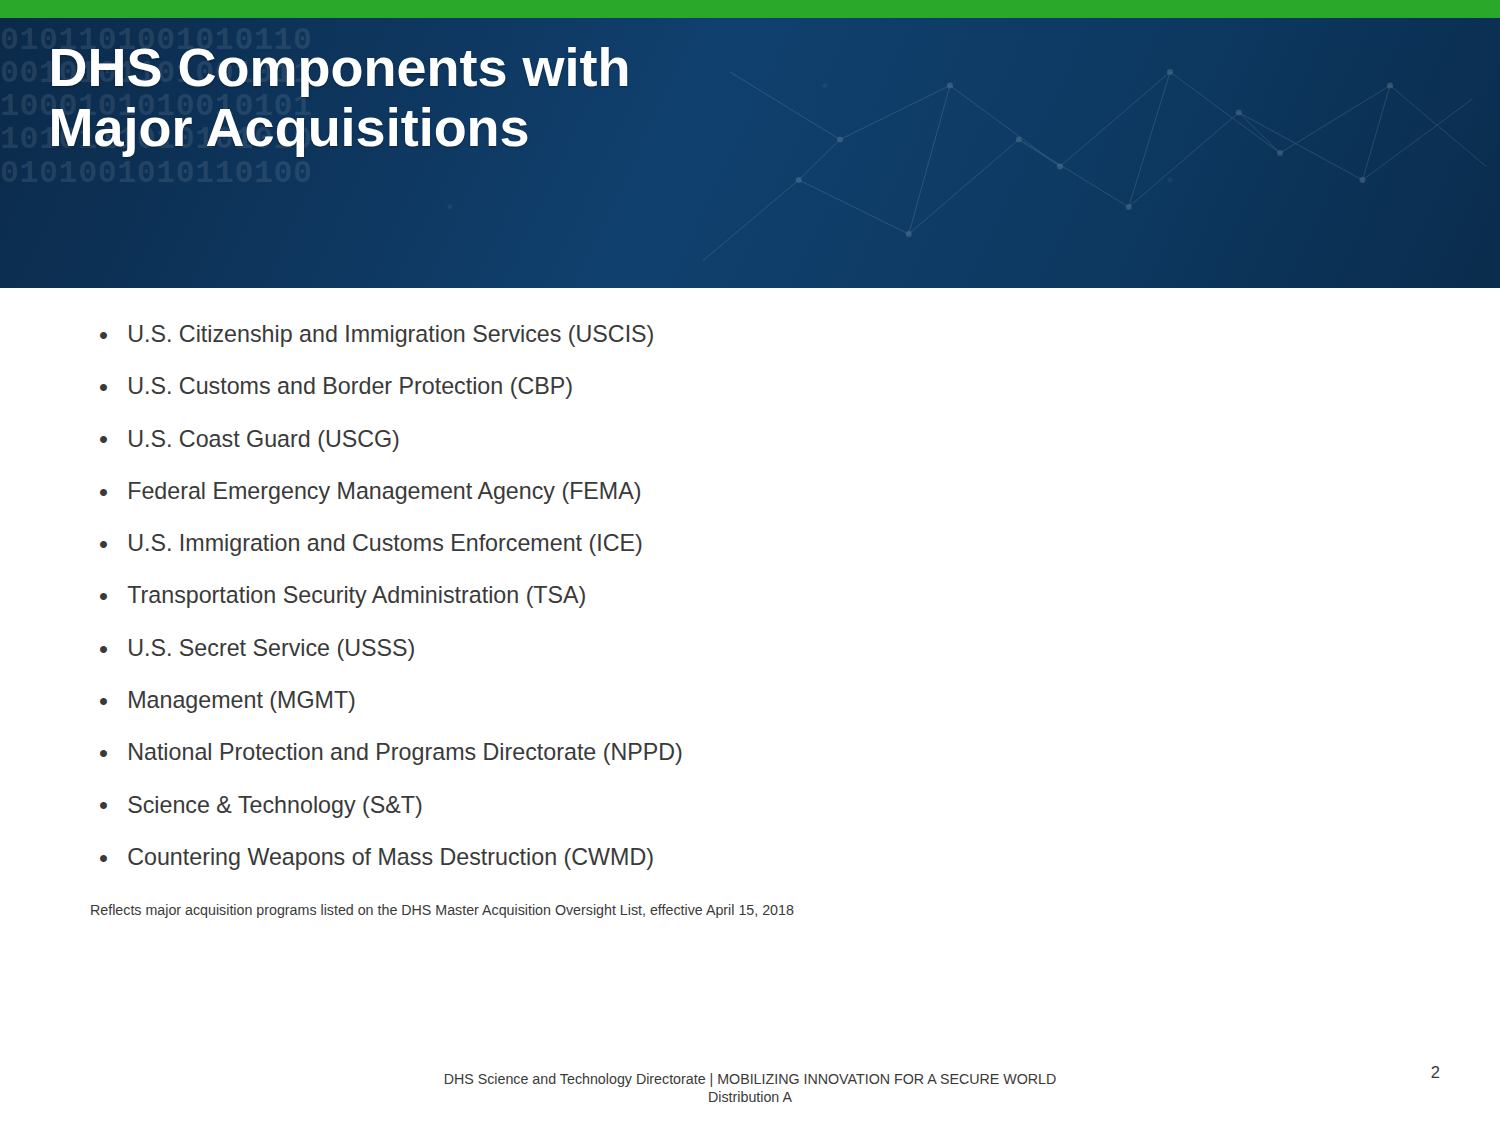0101101001010110
0010101101001011
1000101010010101
1010111010101010
0101001010110100
DHS Components with
Major Acquisitions
U.S. Citizenship and Immigration Services (USCIS)
U.S. Customs and Border Protection (CBP)
U.S. Coast Guard (USCG)
Federal Emergency Management Agency (FEMA)
U.S. Immigration and Customs Enforcement (ICE)
Transportation Security Administration (TSA)
U.S. Secret Service (USSS)
Management (MGMT)
National Protection and Programs Directorate (NPPD)
Science & Technology (S&T)
Countering Weapons of Mass Destruction (CWMD)
Reflects major acquisition programs listed on the DHS Master Acquisition Oversight List, effective April 15, 2018
DHS Science and Technology Directorate | MOBILIZING INNOVATION FOR A SECURE WORLD
Distribution A
2